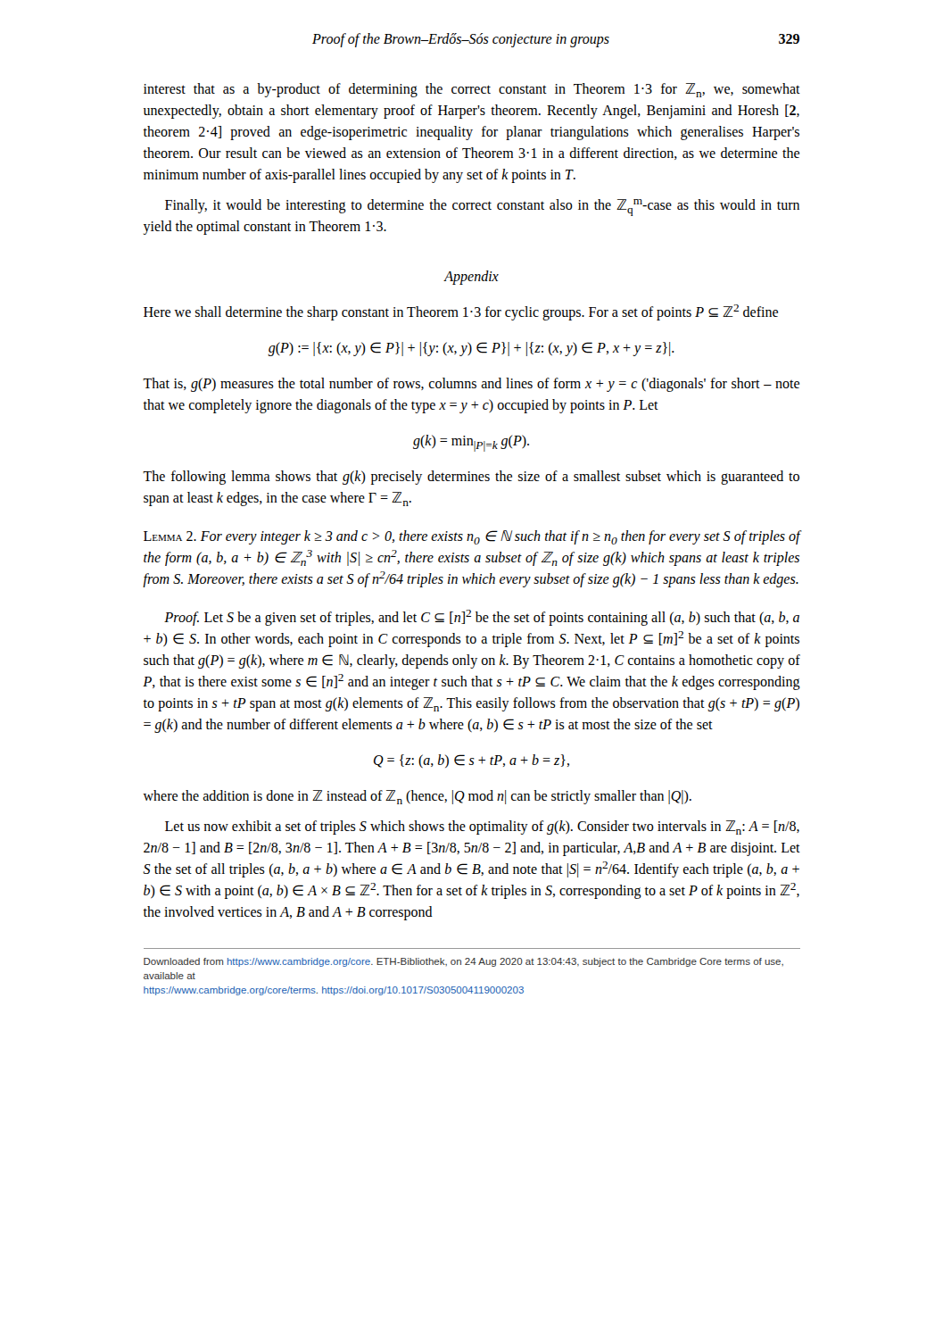Proof of the Brown–Erdős–Sós conjecture in groups 329
interest that as a by-product of determining the correct constant in Theorem 1·3 for ℤn, we, somewhat unexpectedly, obtain a short elementary proof of Harper's theorem. Recently Angel, Benjamini and Horesh [2, theorem 2·4] proved an edge-isoperimetric inequality for planar triangulations which generalises Harper's theorem. Our result can be viewed as an extension of Theorem 3·1 in a different direction, as we determine the minimum number of axis-parallel lines occupied by any set of k points in T.
Finally, it would be interesting to determine the correct constant also in the ℤqm-case as this would in turn yield the optimal constant in Theorem 1·3.
Appendix
Here we shall determine the sharp constant in Theorem 1·3 for cyclic groups. For a set of points P ⊆ ℤ2 define
g(P) := |{x: (x, y) ∈ P}| + |{y: (x, y) ∈ P}| + |{z: (x, y) ∈ P, x + y = z}|.
That is, g(P) measures the total number of rows, columns and lines of form x + y = c ('diagonals' for short – note that we completely ignore the diagonals of the type x = y + c) occupied by points in P. Let
g(k) = min|P|=k g(P).
The following lemma shows that g(k) precisely determines the size of a smallest subset which is guaranteed to span at least k edges, in the case where Γ = ℤn.
Lemma 2. For every integer k ≥ 3 and c > 0, there exists n0 ∈ ℕ such that if n ≥ n0 then for every set S of triples of the form (a, b, a + b) ∈ ℤn3 with |S| ≥ cn2, there exists a subset of ℤn of size g(k) which spans at least k triples from S. Moreover, there exists a set S of n2/64 triples in which every subset of size g(k) − 1 spans less than k edges.
Proof. Let S be a given set of triples, and let C ⊆ [n]2 be the set of points containing all (a, b) such that (a, b, a + b) ∈ S. In other words, each point in C corresponds to a triple from S. Next, let P ⊆ [m]2 be a set of k points such that g(P) = g(k), where m ∈ ℕ, clearly, depends only on k. By Theorem 2·1, C contains a homothetic copy of P, that is there exist some s ∈ [n]2 and an integer t such that s + tP ⊆ C. We claim that the k edges corresponding to points in s + tP span at most g(k) elements of ℤn. This easily follows from the observation that g(s + tP) = g(P) = g(k) and the number of different elements a + b where (a, b) ∈ s + tP is at most the size of the set
Q = {z: (a, b) ∈ s + tP, a + b = z},
where the addition is done in ℤ instead of ℤn (hence, |Q mod n| can be strictly smaller than |Q|).
Let us now exhibit a set of triples S which shows the optimality of g(k). Consider two intervals in ℤn: A = [n/8, 2n/8 − 1] and B = [2n/8, 3n/8 − 1]. Then A + B = [3n/8, 5n/8 − 2] and, in particular, A,B and A + B are disjoint. Let S the set of all triples (a, b, a + b) where a ∈ A and b ∈ B, and note that |S| = n2/64. Identify each triple (a, b, a + b) ∈ S with a point (a, b) ∈ A × B ⊆ ℤ2. Then for a set of k triples in S, corresponding to a set P of k points in ℤ2, the involved vertices in A, B and A + B correspond
Downloaded from https://www.cambridge.org/core. ETH-Bibliothek, on 24 Aug 2020 at 13:04:43, subject to the Cambridge Core terms of use, available at
https://www.cambridge.org/core/terms. https://doi.org/10.1017/S0305004119000203